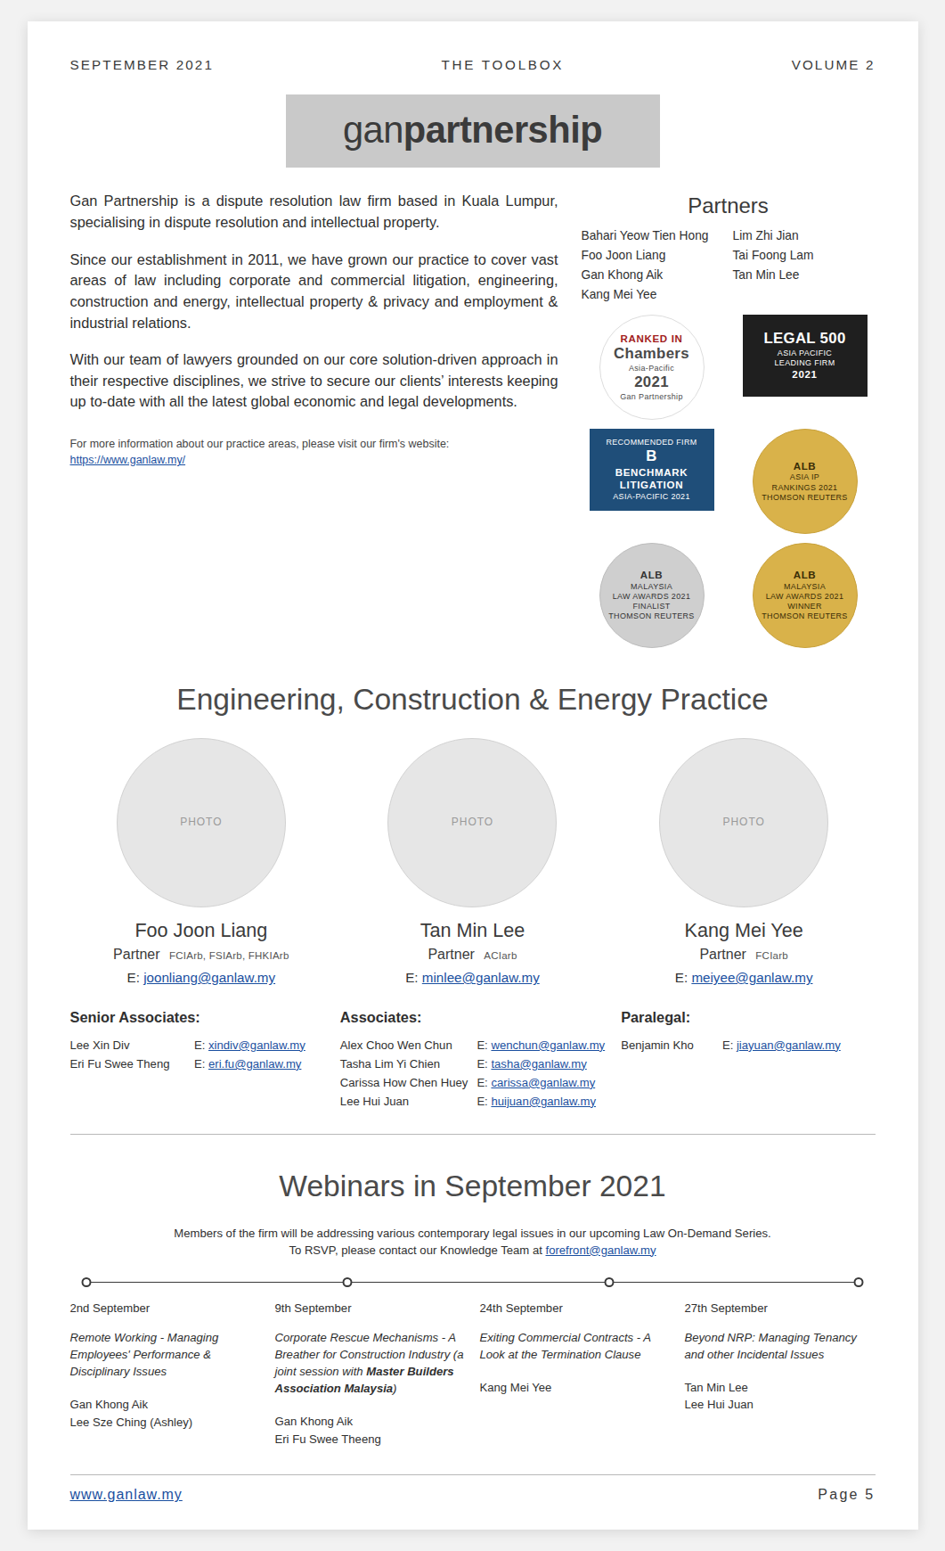September 2021
The Toolbox
Volume 2
ganpartnership
Gan Partnership is a dispute resolution law firm based in Kuala Lumpur, specialising in dispute resolution and intellectual property.
Since our establishment in 2011, we have grown our practice to cover vast areas of law including corporate and commercial litigation, engineering, construction and energy, intellectual property & privacy and employment & industrial relations.
With our team of lawyers grounded on our core solution-driven approach in their respective disciplines, we strive to secure our clients’ interests keeping up to-date with all the latest global economic and legal developments.
For more information about our practice areas, please visit our firm's website:
https://www.ganlaw.my/
Partners
Bahari Yeow Tien Hong Lim Zhi Jian Foo Joon Liang Tai Foong Lam Gan Khong Aik Tan Min Lee Kang Mei Yee
RANKED IN
Chambers
Asia-Pacific
2021
Gan Partnership
LEGAL 500
ASIA PACIFIC
LEADING FIRM
2021
RECOMMENDED FIRM
B
BENCHMARK LITIGATION
ASIA-PACIFIC 2021
ALB
ASIA IP
RANKINGS 2021
THOMSON REUTERS
ALB
MALAYSIA
LAW AWARDS 2021
FINALIST
THOMSON REUTERS
ALB
MALAYSIA
LAW AWARDS 2021
WINNER
THOMSON REUTERS
Engineering, Construction & Energy Practice
PHOTO
Foo Joon Liang
Partner FCIArb, FSIArb, FHKIArb
E: joonliang@ganlaw.my
PHOTO
Tan Min Lee
Partner ACIarb
E: minlee@ganlaw.my
PHOTO
Kang Mei Yee
Partner FCIarb
E: meiyee@ganlaw.my
Senior Associates:
| Lee Xin Div | E: xindiv@ganlaw.my |
| Eri Fu Swee Theng | E: eri.fu@ganlaw.my |
Associates:
| Alex Choo Wen Chun | E: wenchun@ganlaw.my |
| Tasha Lim Yi Chien | E: tasha@ganlaw.my |
| Carissa How Chen Huey | E: carissa@ganlaw.my |
| Lee Hui Juan | E: huijuan@ganlaw.my |
Paralegal:
| Benjamin Kho | E: jiayuan@ganlaw.my |
Webinars in September 2021
Members of the firm will be addressing various contemporary legal issues in our upcoming Law On-Demand Series.
To RSVP, please contact our Knowledge Team at forefront@ganlaw.my
2nd September
Remote Working - Managing Employees' Performance & Disciplinary Issues
Gan Khong Aik
Lee Sze Ching (Ashley)
9th September
Corporate Rescue Mechanisms - A Breather for Construction Industry (a joint session with Master Builders Association Malaysia)
Gan Khong Aik
Eri Fu Swee Theeng
24th September
Exiting Commercial Contracts - A Look at the Termination Clause
Kang Mei Yee
27th September
Beyond NRP: Managing Tenancy and other Incidental Issues
Tan Min Lee
Lee Hui Juan
www.ganlaw.my
Page 5